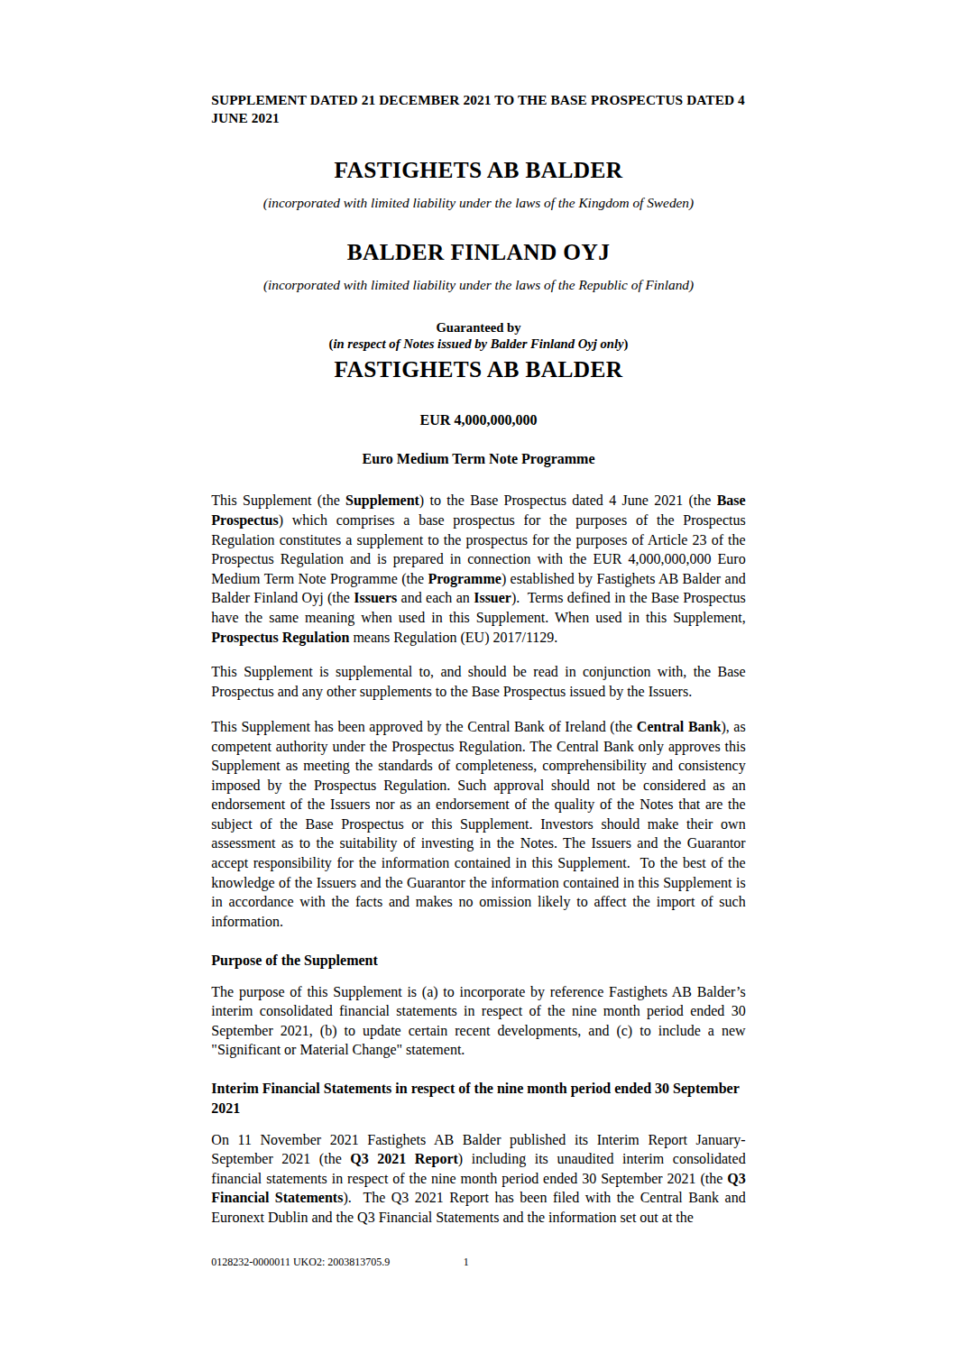SUPPLEMENT DATED 21 DECEMBER 2021 TO THE BASE PROSPECTUS DATED 4 JUNE 2021
FASTIGHETS AB BALDER
(incorporated with limited liability under the laws of the Kingdom of Sweden)
BALDER FINLAND OYJ
(incorporated with limited liability under the laws of the Republic of Finland)
Guaranteed by
(in respect of Notes issued by Balder Finland Oyj only)
FASTIGHETS AB BALDER
EUR 4,000,000,000
Euro Medium Term Note Programme
This Supplement (the Supplement) to the Base Prospectus dated 4 June 2021 (the Base Prospectus) which comprises a base prospectus for the purposes of the Prospectus Regulation constitutes a supplement to the prospectus for the purposes of Article 23 of the Prospectus Regulation and is prepared in connection with the EUR 4,000,000,000 Euro Medium Term Note Programme (the Programme) established by Fastighets AB Balder and Balder Finland Oyj (the Issuers and each an Issuer). Terms defined in the Base Prospectus have the same meaning when used in this Supplement. When used in this Supplement, Prospectus Regulation means Regulation (EU) 2017/1129.
This Supplement is supplemental to, and should be read in conjunction with, the Base Prospectus and any other supplements to the Base Prospectus issued by the Issuers.
This Supplement has been approved by the Central Bank of Ireland (the Central Bank), as competent authority under the Prospectus Regulation. The Central Bank only approves this Supplement as meeting the standards of completeness, comprehensibility and consistency imposed by the Prospectus Regulation. Such approval should not be considered as an endorsement of the Issuers nor as an endorsement of the quality of the Notes that are the subject of the Base Prospectus or this Supplement. Investors should make their own assessment as to the suitability of investing in the Notes. The Issuers and the Guarantor accept responsibility for the information contained in this Supplement. To the best of the knowledge of the Issuers and the Guarantor the information contained in this Supplement is in accordance with the facts and makes no omission likely to affect the import of such information.
Purpose of the Supplement
The purpose of this Supplement is (a) to incorporate by reference Fastighets AB Balder’s interim consolidated financial statements in respect of the nine month period ended 30 September 2021, (b) to update certain recent developments, and (c) to include a new "Significant or Material Change" statement.
Interim Financial Statements in respect of the nine month period ended 30 September 2021
On 11 November 2021 Fastighets AB Balder published its Interim Report January-September 2021 (the Q3 2021 Report) including its unaudited interim consolidated financial statements in respect of the nine month period ended 30 September 2021 (the Q3 Financial Statements). The Q3 2021 Report has been filed with the Central Bank and Euronext Dublin and the Q3 Financial Statements and the information set out at the
0128232-0000011 UKO2: 2003813705.9 1